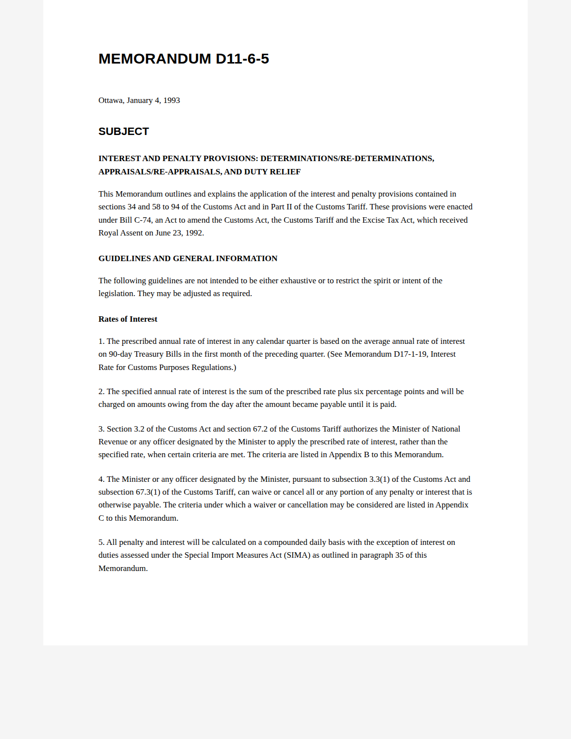MEMORANDUM D11-6-5
Ottawa, January 4, 1993
SUBJECT
INTEREST AND PENALTY PROVISIONS: DETERMINATIONS/RE-DETERMINATIONS, APPRAISALS/RE-APPRAISALS, AND DUTY RELIEF
This Memorandum outlines and explains the application of the interest and penalty provisions contained in sections 34 and 58 to 94 of the Customs Act and in Part II of the Customs Tariff. These provisions were enacted under Bill C-74, an Act to amend the Customs Act, the Customs Tariff and the Excise Tax Act, which received Royal Assent on June 23, 1992.
GUIDELINES AND GENERAL INFORMATION
The following guidelines are not intended to be either exhaustive or to restrict the spirit or intent of the legislation. They may be adjusted as required.
Rates of Interest
1. The prescribed annual rate of interest in any calendar quarter is based on the average annual rate of interest on 90-day Treasury Bills in the first month of the preceding quarter. (See Memorandum D17-1-19, Interest Rate for Customs Purposes Regulations.)
2. The specified annual rate of interest is the sum of the prescribed rate plus six percentage points and will be charged on amounts owing from the day after the amount became payable until it is paid.
3. Section 3.2 of the Customs Act and section 67.2 of the Customs Tariff authorizes the Minister of National Revenue or any officer designated by the Minister to apply the prescribed rate of interest, rather than the specified rate, when certain criteria are met. The criteria are listed in Appendix B to this Memorandum.
4. The Minister or any officer designated by the Minister, pursuant to subsection 3.3(1) of the Customs Act and subsection 67.3(1) of the Customs Tariff, can waive or cancel all or any portion of any penalty or interest that is otherwise payable. The criteria under which a waiver or cancellation may be considered are listed in Appendix C to this Memorandum.
5. All penalty and interest will be calculated on a compounded daily basis with the exception of interest on duties assessed under the Special Import Measures Act (SIMA) as outlined in paragraph 35 of this Memorandum.